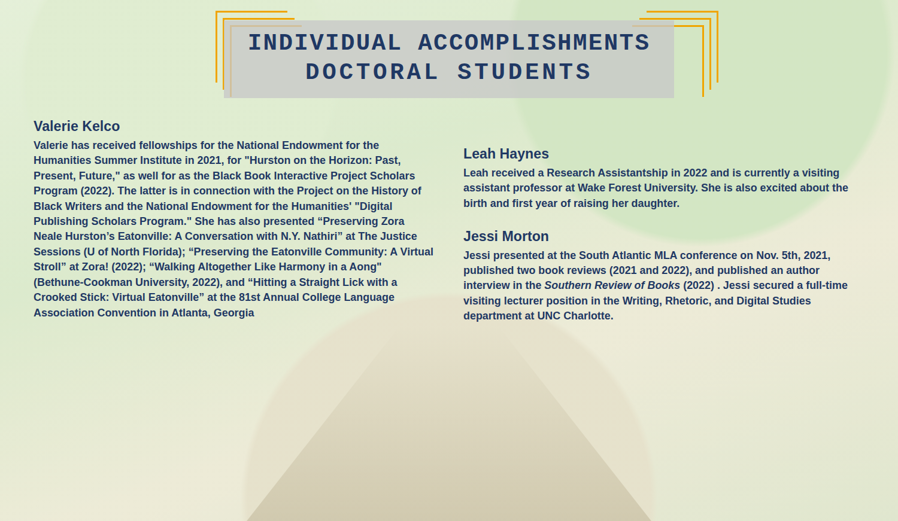Individual AccomplishmentsDoctoral Students
Valerie Kelco
Valerie has received fellowships for the National Endowment for the Humanities Summer Institute in 2021, for "Hurston on the Horizon: Past, Present, Future," as well for as the Black Book Interactive Project Scholars Program (2022). The latter is in connection with the Project on the History of Black Writers and the National Endowment for the Humanities' "Digital Publishing Scholars Program." She has also presented “Preserving Zora Neale Hurston’s Eatonville: A Conversation with N.Y. Nathiri” at The Justice Sessions (U of North Florida); “Preserving the Eatonville Community: A Virtual Stroll” at Zora! (2022); “Walking Altogether Like Harmony in a Aong" (Bethune-Cookman University, 2022), and “Hitting a Straight Lick with a Crooked Stick: Virtual Eatonville” at the 81st Annual College Language Association Convention in Atlanta, Georgia
Leah Haynes
Leah received a Research Assistantship in 2022 and is currently a visiting assistant professor at Wake Forest University. She is also excited about the birth and first year of raising her daughter.
Jessi Morton
Jessi presented at the South Atlantic MLA conference on Nov. 5th, 2021, published two book reviews (2021 and 2022), and published an author interview in the Southern Review of Books (2022) . Jessi secured a full-time visiting lecturer position in the Writing, Rhetoric, and Digital Studies department at UNC Charlotte.